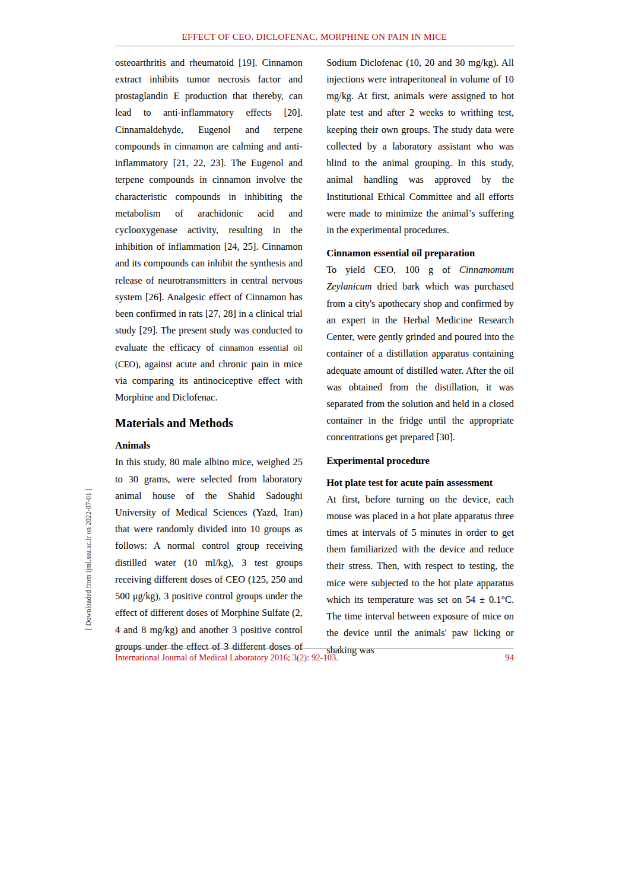[ Downloaded from ijml.ssu.ac.ir on 2022-07-01 ]
EFFECT OF CEO, DICLOFENAC, MORPHINE ON PAIN IN MICE
osteoarthritis and rheumatoid [19]. Cinnamon extract inhibits tumor necrosis factor and prostaglandin E production that thereby, can lead to anti-inflammatory effects [20]. Cinnamaldehyde, Eugenol and terpene compounds in cinnamon are calming and anti-inflammatory [21, 22, 23]. The Eugenol and terpene compounds in cinnamon involve the characteristic compounds in inhibiting the metabolism of arachidonic acid and cyclooxygenase activity, resulting in the inhibition of inflammation [24, 25]. Cinnamon and its compounds can inhibit the synthesis and release of neurotransmitters in central nervous system [26]. Analgesic effect of Cinnamon has been confirmed in rats [27, 28] in a clinical trial study [29]. The present study was conducted to evaluate the efficacy of cinnamon essential oil (CEO), against acute and chronic pain in mice via comparing its antinociceptive effect with Morphine and Diclofenac.
Materials and Methods
Animals
In this study, 80 male albino mice, weighed 25 to 30 grams, were selected from laboratory animal house of the Shahid Sadoughi University of Medical Sciences (Yazd, Iran) that were randomly divided into 10 groups as follows: A normal control group receiving distilled water (10 ml/kg), 3 test groups receiving different doses of CEO (125, 250 and 500 μg/kg), 3 positive control groups under the effect of different doses of Morphine Sulfate (2, 4 and 8 mg/kg) and another 3 positive control groups under the effect of 3 different doses of Sodium Diclofenac (10, 20 and 30 mg/kg). All injections were intraperitoneal in volume of 10 mg/kg. At first, animals were assigned to hot plate test and after 2 weeks to writhing test, keeping their own groups. The study data were collected by a laboratory assistant who was blind to the animal grouping. In this study, animal handling was approved by the Institutional Ethical Committee and all efforts were made to minimize the animal’s suffering in the experimental procedures.
Cinnamon essential oil preparation
To yield CEO, 100 g of Cinnamomum Zeylanicum dried bark which was purchased from a city's apothecary shop and confirmed by an expert in the Herbal Medicine Research Center, were gently grinded and poured into the container of a distillation apparatus containing adequate amount of distilled water. After the oil was obtained from the distillation, it was separated from the solution and held in a closed container in the fridge until the appropriate concentrations get prepared [30].
Experimental procedure
Hot plate test for acute pain assessment
At first, before turning on the device, each mouse was placed in a hot plate apparatus three times at intervals of 5 minutes in order to get them familiarized with the device and reduce their stress. Then, with respect to testing, the mice were subjected to the hot plate apparatus which its temperature was set on 54 ± 0.1°C. The time interval between exposure of mice on the device until the animals' paw licking or shaking was
International Journal of Medical Laboratory 2016; 3(2): 92-103. 94